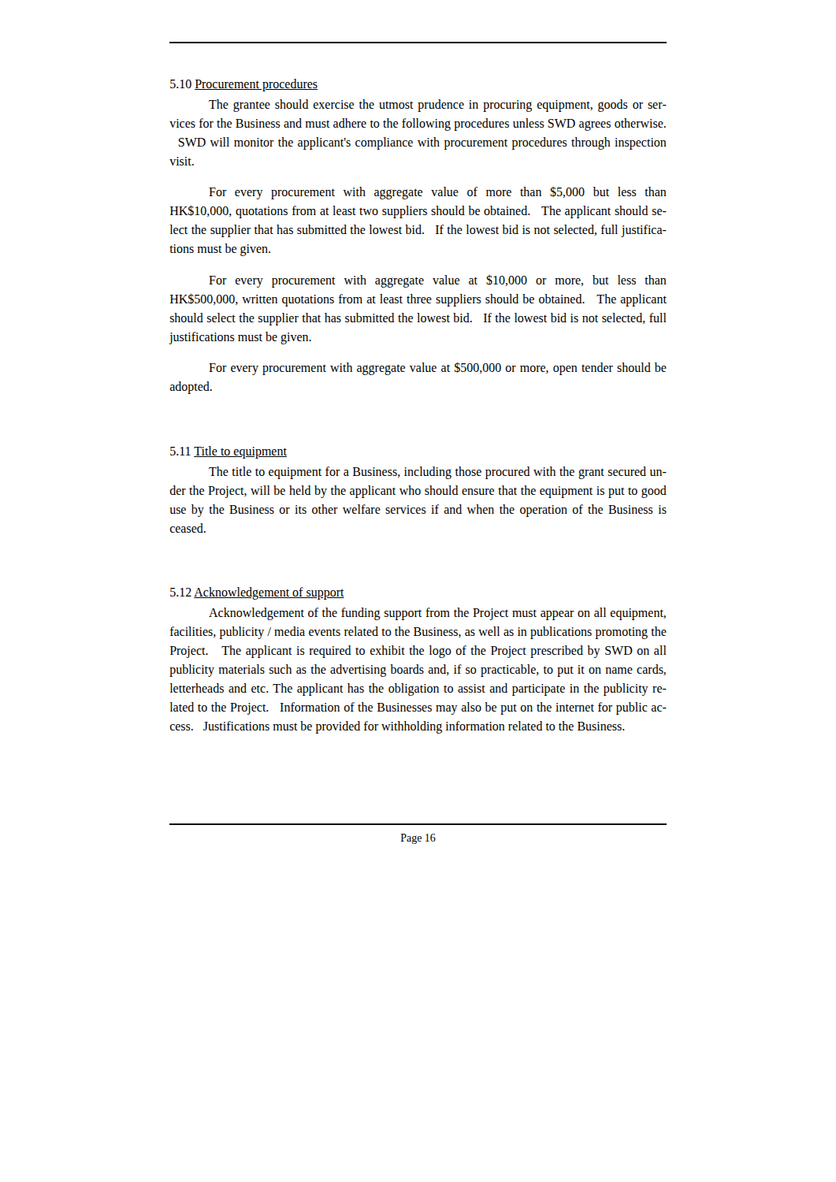5.10 Procurement procedures
The grantee should exercise the utmost prudence in procuring equipment, goods or services for the Business and must adhere to the following procedures unless SWD agrees otherwise. SWD will monitor the applicant's compliance with procurement procedures through inspection visit.
For every procurement with aggregate value of more than $5,000 but less than HK$10,000, quotations from at least two suppliers should be obtained. The applicant should select the supplier that has submitted the lowest bid. If the lowest bid is not selected, full justifications must be given.
For every procurement with aggregate value at $10,000 or more, but less than HK$500,000, written quotations from at least three suppliers should be obtained. The applicant should select the supplier that has submitted the lowest bid. If the lowest bid is not selected, full justifications must be given.
For every procurement with aggregate value at $500,000 or more, open tender should be adopted.
5.11 Title to equipment
The title to equipment for a Business, including those procured with the grant secured under the Project, will be held by the applicant who should ensure that the equipment is put to good use by the Business or its other welfare services if and when the operation of the Business is ceased.
5.12 Acknowledgement of support
Acknowledgement of the funding support from the Project must appear on all equipment, facilities, publicity / media events related to the Business, as well as in publications promoting the Project. The applicant is required to exhibit the logo of the Project prescribed by SWD on all publicity materials such as the advertising boards and, if so practicable, to put it on name cards, letterheads and etc. The applicant has the obligation to assist and participate in the publicity related to the Project. Information of the Businesses may also be put on the internet for public access. Justifications must be provided for withholding information related to the Business.
Page 16